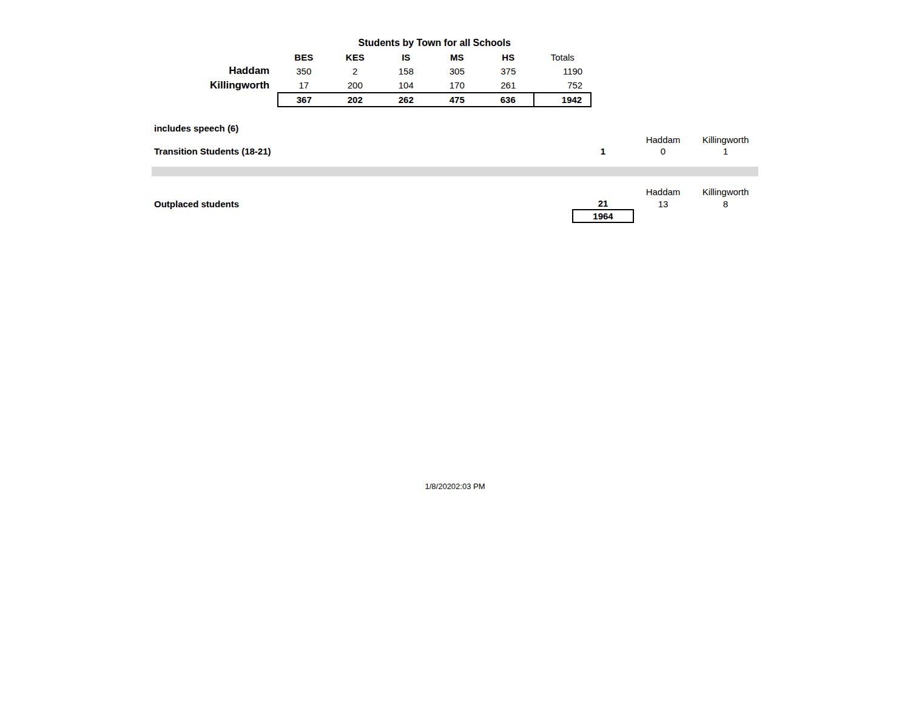| | Students by Town for all Schools |
| | BES | KES | IS | MS | HS | Totals |
| Haddam | 350 | 2 | 158 | 305 | 375 | 1190 |
| Killingworth | 17 | 200 | 104 | 170 | 261 | 752 |
| | 367 | 202 | 262 | 475 | 636 | 1942 |
| includes speech (6) | |
| | | Haddam | Killingworth |
| Transition Students (18-21) | | 1 | 0 | 1 |
| | | Haddam | Killingworth |
| Outplaced students | | 21 | 13 | 8 |
| | 1964 | |
1/8/20202:03 PM